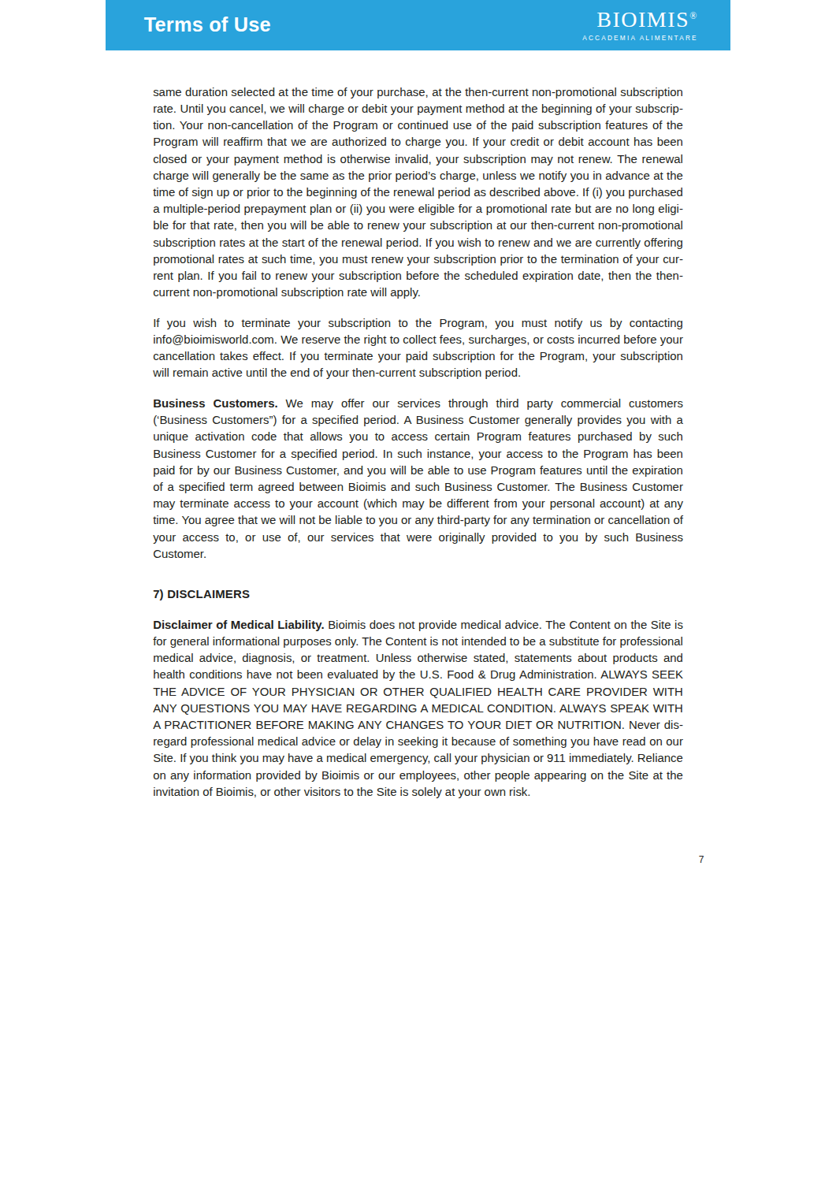Terms of Use
BIOIMIS®
ACCADEMIA ALIMENTARE
same duration selected at the time of your purchase, at the then-current non-promotional subscription rate. Until you cancel, we will charge or debit your payment method at the beginning of your subscription. Your non-cancellation of the Program or continued use of the paid subscription features of the Program will reaffirm that we are authorized to charge you. If your credit or debit account has been closed or your payment method is otherwise invalid, your subscription may not renew. The renewal charge will generally be the same as the prior period’s charge, unless we notify you in advance at the time of sign up or prior to the beginning of the renewal period as described above. If (i) you purchased a multiple-period prepayment plan or (ii) you were eligible for a promotional rate but are no long eligible for that rate, then you will be able to renew your subscription at our then-current non-promotional subscription rates at the start of the renewal period. If you wish to renew and we are currently offering promotional rates at such time, you must renew your subscription prior to the termination of your current plan. If you fail to renew your subscription before the scheduled expiration date, then the then-current non-promotional subscription rate will apply.
If you wish to terminate your subscription to the Program, you must notify us by contacting info@bioimisworld.com. We reserve the right to collect fees, surcharges, or costs incurred before your cancellation takes effect. If you terminate your paid subscription for the Program, your subscription will remain active until the end of your then-current subscription period.
Business Customers. We may offer our services through third party commercial customers (‘Business Customers”) for a specified period. A Business Customer generally provides you with a unique activation code that allows you to access certain Program features purchased by such Business Customer for a specified period. In such instance, your access to the Program has been paid for by our Business Customer, and you will be able to use Program features until the expiration of a specified term agreed between Bioimis and such Business Customer. The Business Customer may terminate access to your account (which may be different from your personal account) at any time. You agree that we will not be liable to you or any third-party for any termination or cancellation of your access to, or use of, our services that were originally provided to you by such Business Customer.
7) DISCLAIMERS
Disclaimer of Medical Liability. Bioimis does not provide medical advice. The Content on the Site is for general informational purposes only. The Content is not intended to be a substitute for professional medical advice, diagnosis, or treatment. Unless otherwise stated, statements about products and health conditions have not been evaluated by the U.S. Food & Drug Administration. Always seek the advice of your physician or other qualified health care provider with any questions you may have regarding a medical condition. Always speak with a practitioner before making any changes to your diet or nutrition. Never disregard professional medical advice or delay in seeking it because of something you have read on our Site. If you think you may have a medical emergency, call your physician or 911 immediately. Reliance on any information provided by Bioimis or our employees, other people appearing on the Site at the invitation of Bioimis, or other visitors to the Site is solely at your own risk.
7